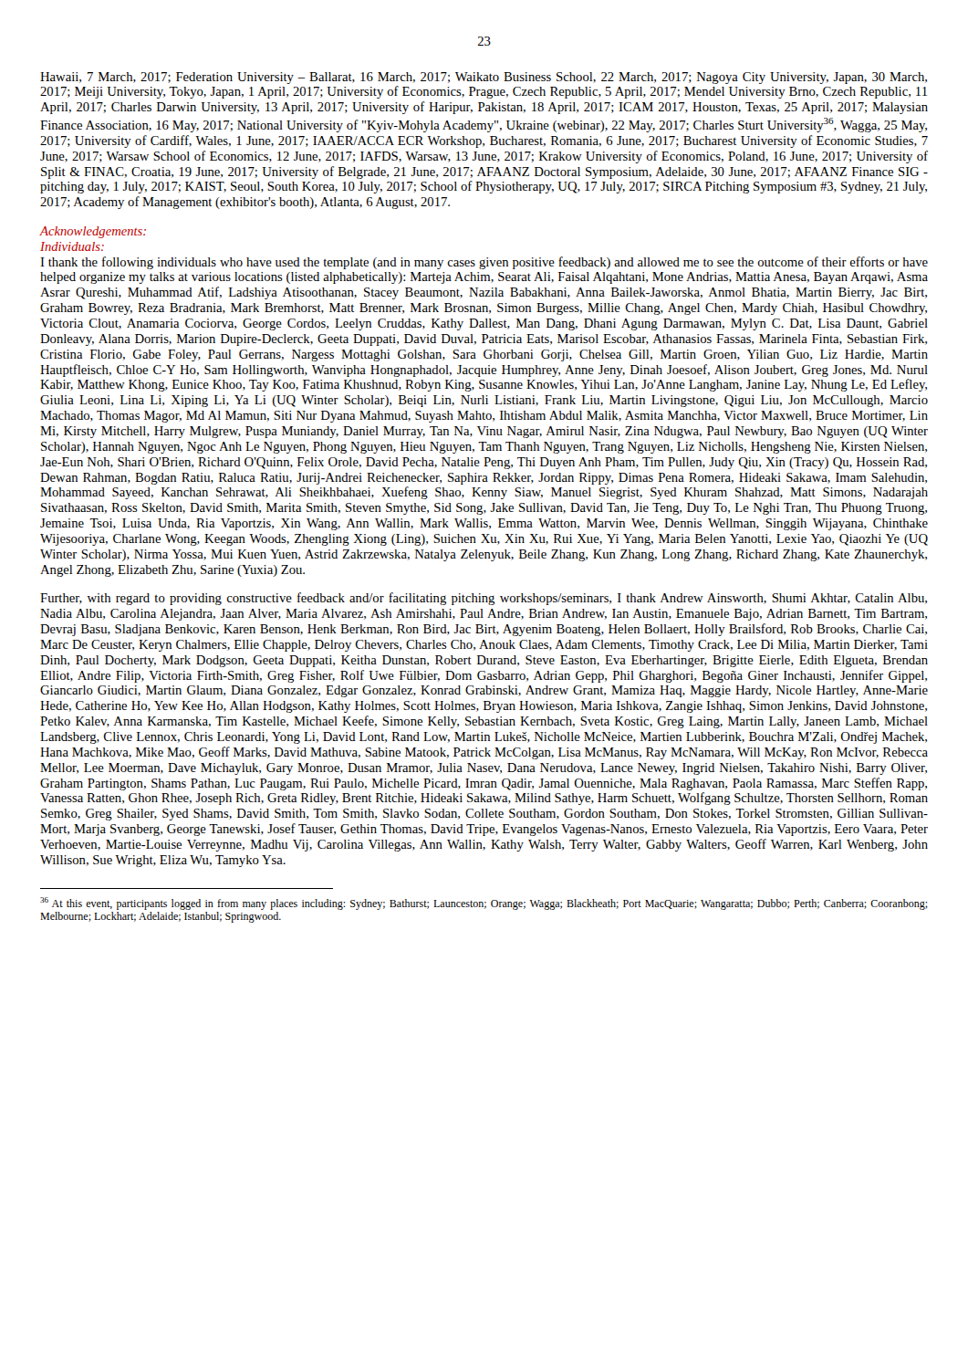23
Hawaii, 7 March, 2017; Federation University – Ballarat, 16 March, 2017; Waikato Business School, 22 March, 2017; Nagoya City University, Japan, 30 March, 2017; Meiji University, Tokyo, Japan, 1 April, 2017; University of Economics, Prague, Czech Republic, 5 April, 2017; Mendel University Brno, Czech Republic, 11 April, 2017; Charles Darwin University, 13 April, 2017; University of Haripur, Pakistan, 18 April, 2017; ICAM 2017, Houston, Texas, 25 April, 2017; Malaysian Finance Association, 16 May, 2017; National University of "Kyiv-Mohyla Academy", Ukraine (webinar), 22 May, 2017; Charles Sturt University36, Wagga, 25 May, 2017; University of Cardiff, Wales, 1 June, 2017; IAAER/ACCA ECR Workshop, Bucharest, Romania, 6 June, 2017; Bucharest University of Economic Studies, 7 June, 2017; Warsaw School of Economics, 12 June, 2017; IAFDS, Warsaw, 13 June, 2017; Krakow University of Economics, Poland, 16 June, 2017; University of Split & FINAC, Croatia, 19 June, 2017; University of Belgrade, 21 June, 2017; AFAANZ Doctoral Symposium, Adelaide, 30 June, 2017; AFAANZ Finance SIG - pitching day, 1 July, 2017; KAIST, Seoul, South Korea, 10 July, 2017; School of Physiotherapy, UQ, 17 July, 2017; SIRCA Pitching Symposium #3, Sydney, 21 July, 2017; Academy of Management (exhibitor's booth), Atlanta, 6 August, 2017.
Acknowledgements:
Individuals:
I thank the following individuals who have used the template (and in many cases given positive feedback) and allowed me to see the outcome of their efforts or have helped organize my talks at various locations (listed alphabetically): Marteja Achim, Searat Ali, Faisal Alqahtani, Mone Andrias, Mattia Anesa, Bayan Arqawi, Asma Asrar Qureshi, Muhammad Atif, Ladshiya Atisoothanan, Stacey Beaumont, Nazila Babakhani, Anna Bailek-Jaworska, Anmol Bhatia, Martin Bierry, Jac Birt, Graham Bowrey, Reza Bradrania, Mark Bremhorst, Matt Brenner, Mark Brosnan, Simon Burgess, Millie Chang, Angel Chen, Mardy Chiah, Hasibul Chowdhry, Victoria Clout, Anamaria Cociorva, George Cordos, Leelyn Cruddas, Kathy Dallest, Man Dang, Dhani Agung Darmawan, Mylyn C. Dat, Lisa Daunt, Gabriel Donleavy, Alana Dorris, Marion Dupire-Declerck, Geeta Duppati, David Duval, Patricia Eats, Marisol Escobar, Athanasios Fassas, Marinela Finta, Sebastian Firk, Cristina Florio, Gabe Foley, Paul Gerrans, Nargess Mottaghi Golshan, Sara Ghorbani Gorji, Chelsea Gill, Martin Groen, Yilian Guo, Liz Hardie, Martin Hauptfleisch, Chloe C-Y Ho, Sam Hollingworth, Wanvipha Hongnaphadol, Jacquie Humphrey, Anne Jeny, Dinah Joesoef, Alison Joubert, Greg Jones, Md. Nurul Kabir, Matthew Khong, Eunice Khoo, Tay Koo, Fatima Khushnud, Robyn King, Susanne Knowles, Yihui Lan, Jo'Anne Langham, Janine Lay, Nhung Le, Ed Lefley, Giulia Leoni, Lina Li, Xiping Li, Ya Li (UQ Winter Scholar), Beiqi Lin, Nurli Listiani, Frank Liu, Martin Livingstone, Qigui Liu, Jon McCullough, Marcio Machado, Thomas Magor, Md Al Mamun, Siti Nur Dyana Mahmud, Suyash Mahto, Ihtisham Abdul Malik, Asmita Manchha, Victor Maxwell, Bruce Mortimer, Lin Mi, Kirsty Mitchell, Harry Mulgrew, Puspa Muniandy, Daniel Murray, Tan Na, Vinu Nagar, Amirul Nasir, Zina Ndugwa, Paul Newbury, Bao Nguyen (UQ Winter Scholar), Hannah Nguyen, Ngoc Anh Le Nguyen, Phong Nguyen, Hieu Nguyen, Tam Thanh Nguyen, Trang Nguyen, Liz Nicholls, Hengsheng Nie, Kirsten Nielsen, Jae-Eun Noh, Shari O'Brien, Richard O'Quinn, Felix Orole, David Pecha, Natalie Peng, Thi Duyen Anh Pham, Tim Pullen, Judy Qiu, Xin (Tracy) Qu, Hossein Rad, Dewan Rahman, Bogdan Ratiu, Raluca Ratiu, Jurij-Andrei Reichenecker, Saphira Rekker, Jordan Rippy, Dimas Pena Romera, Hideaki Sakawa, Imam Salehudin, Mohammad Sayeed, Kanchan Sehrawat, Ali Sheikhbahaei, Xuefeng Shao, Kenny Siaw, Manuel Siegrist, Syed Khuram Shahzad, Matt Simons, Nadarajah Sivathaasan, Ross Skelton, David Smith, Marita Smith, Steven Smythe, Sid Song, Jake Sullivan, David Tan, Jie Teng, Duy To, Le Nghi Tran, Thu Phuong Truong, Jemaine Tsoi, Luisa Unda, Ria Vaportzis, Xin Wang, Ann Wallin, Mark Wallis, Emma Watton, Marvin Wee, Dennis Wellman, Singgih Wijayana, Chinthake Wijesooriya, Charlane Wong, Keegan Woods, Zhengling Xiong (Ling), Suichen Xu, Xin Xu, Rui Xue, Yi Yang, Maria Belen Yanotti, Lexie Yao, Qiaozhi Ye (UQ Winter Scholar), Nirma Yossa, Mui Kuen Yuen, Astrid Zakrzewska, Natalya Zelenyuk, Beile Zhang, Kun Zhang, Long Zhang, Richard Zhang, Kate Zhaunerchyk, Angel Zhong, Elizabeth Zhu, Sarine (Yuxia) Zou.
Further, with regard to providing constructive feedback and/or facilitating pitching workshops/seminars, I thank Andrew Ainsworth, Shumi Akhtar, Catalin Albu, Nadia Albu, Carolina Alejandra, Jaan Alver, Maria Alvarez, Ash Amirshahi, Paul Andre, Brian Andrew, Ian Austin, Emanuele Bajo, Adrian Barnett, Tim Bartram, Devraj Basu, Sladjana Benkovic, Karen Benson, Henk Berkman, Ron Bird, Jac Birt, Agyenim Boateng, Helen Bollaert, Holly Brailsford, Rob Brooks, Charlie Cai, Marc De Ceuster, Keryn Chalmers, Ellie Chapple, Delroy Chevers, Charles Cho, Anouk Claes, Adam Clements, Timothy Crack, Lee Di Milia, Martin Dierker, Tami Dinh, Paul Docherty, Mark Dodgson, Geeta Duppati, Keitha Dunstan, Robert Durand, Steve Easton, Eva Eberhartinger, Brigitte Eierle, Edith Elgueta, Brendan Elliot, Andre Filip, Victoria Firth-Smith, Greg Fisher, Rolf Uwe Fülbier, Dom Gasbarro, Adrian Gepp, Phil Gharghori, Begoña Giner Inchausti, Jennifer Gippel, Giancarlo Giudici, Martin Glaum, Diana Gonzalez, Edgar Gonzalez, Konrad Grabinski, Andrew Grant, Mamiza Haq, Maggie Hardy, Nicole Hartley, Anne-Marie Hede, Catherine Ho, Yew Kee Ho, Allan Hodgson, Kathy Holmes, Scott Holmes, Bryan Howieson, Maria Ishkova, Zangie Ishhaq, Simon Jenkins, David Johnstone, Petko Kalev, Anna Karmanska, Tim Kastelle, Michael Keefe, Simone Kelly, Sebastian Kernbach, Sveta Kostic, Greg Laing, Martin Lally, Janeen Lamb, Michael Landsberg, Clive Lennox, Chris Leonardi, Yong Li, David Lont, Rand Low, Martin Lukeš, Nicholle McNeice, Martien Lubberink, Bouchra M'Zali, Ondřej Machek, Hana Machkova, Mike Mao, Geoff Marks, David Mathuva, Sabine Matook, Patrick McColgan, Lisa McManus, Ray McNamara, Will McKay, Ron McIvor, Rebecca Mellor, Lee Moerman, Dave Michayluk, Gary Monroe, Dusan Mramor, Julia Nasev, Dana Nerudova, Lance Newey, Ingrid Nielsen, Takahiro Nishi, Barry Oliver, Graham Partington, Shams Pathan, Luc Paugam, Rui Paulo, Michelle Picard, Imran Qadir, Jamal Ouenniche, Mala Raghavan, Paola Ramassa, Marc Steffen Rapp, Vanessa Ratten, Ghon Rhee, Joseph Rich, Greta Ridley, Brent Ritchie, Hideaki Sakawa, Milind Sathye, Harm Schuett, Wolfgang Schultze, Thorsten Sellhorn, Roman Semko, Greg Shailer, Syed Shams, David Smith, Tom Smith, Slavko Sodan, Collete Southam, Gordon Southam, Don Stokes, Torkel Stromsten, Gillian Sullivan-Mort, Marja Svanberg, George Tanewski, Josef Tauser, Gethin Thomas, David Tripe, Evangelos Vagenas-Nanos, Ernesto Valezuela, Ria Vaportzis, Eero Vaara, Peter Verhoeven, Martie-Louise Verreynne, Madhu Vij, Carolina Villegas, Ann Wallin, Kathy Walsh, Terry Walter, Gabby Walters, Geoff Warren, Karl Wenberg, John Willison, Sue Wright, Eliza Wu, Tamyko Ysa.
36 At this event, participants logged in from many places including: Sydney; Bathurst; Launceston; Orange; Wagga; Blackheath; Port MacQuarie; Wangaratta; Dubbo; Perth; Canberra; Cooranbong; Melbourne; Lockhart; Adelaide; Istanbul; Springwood.